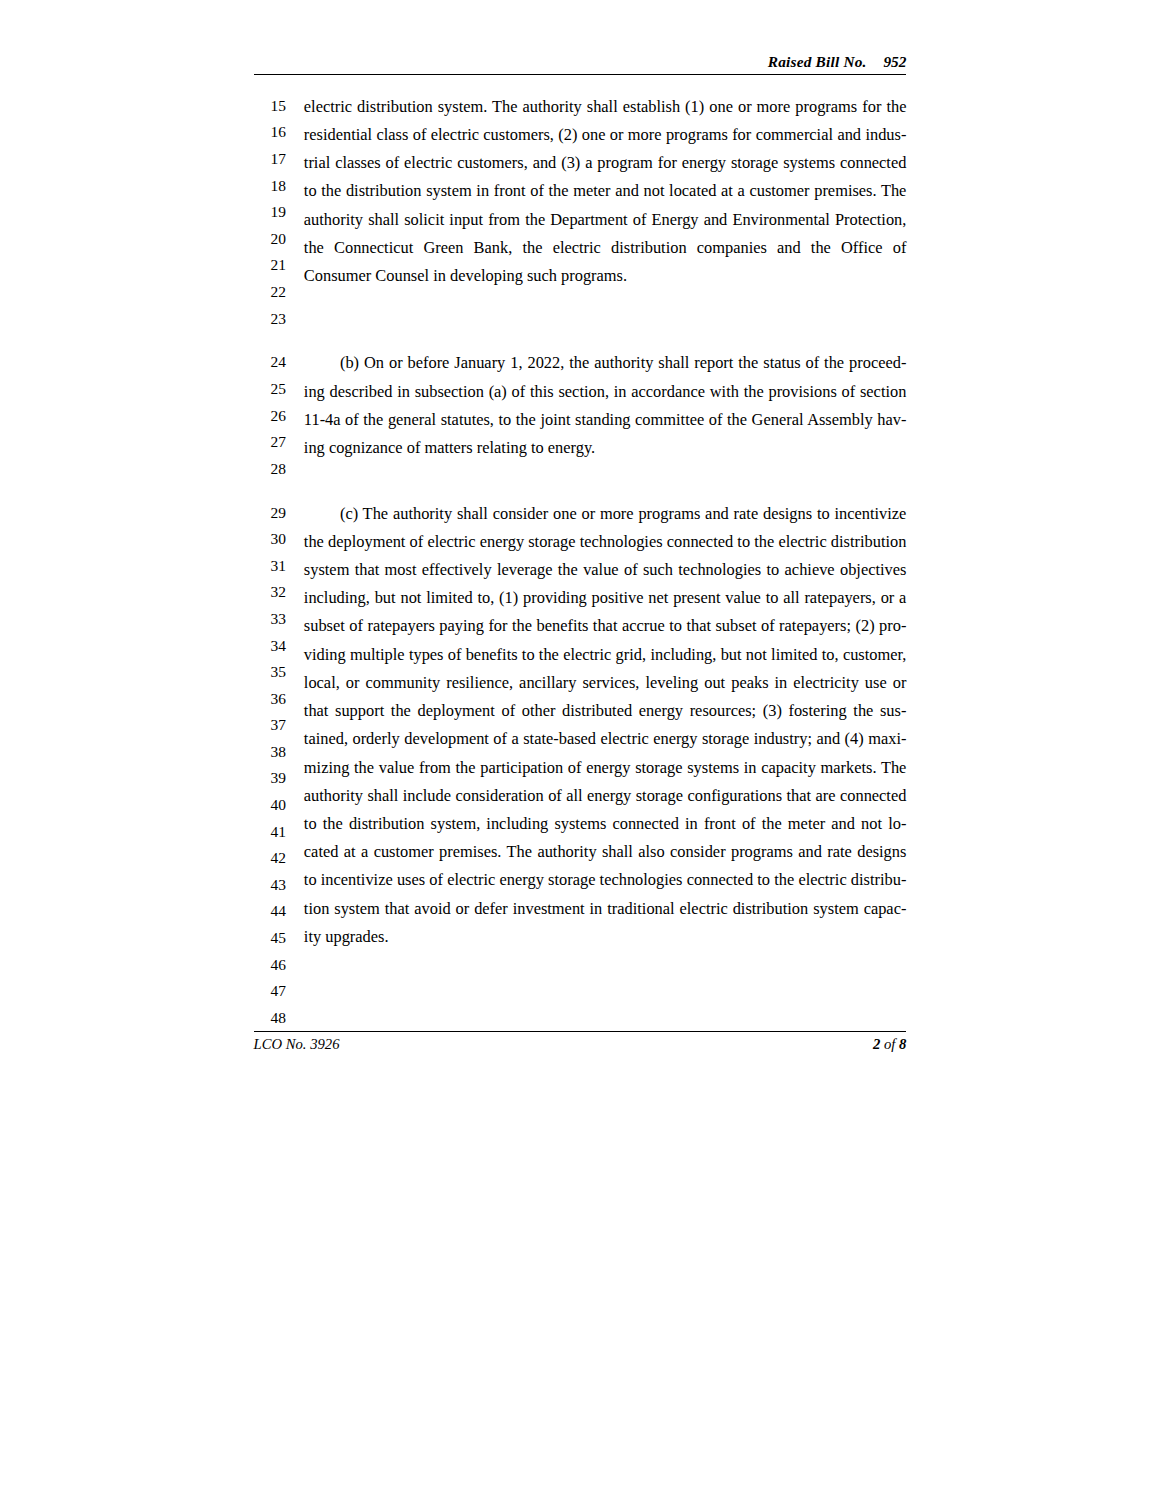Raised Bill No. 952
15 16 17 18 19 20 21 22 23
electric distribution system. The authority shall establish (1) one or more programs for the residential class of electric customers, (2) one or more programs for commercial and industrial classes of electric customers, and (3) a program for energy storage systems connected to the distribution system in front of the meter and not located at a customer premises. The authority shall solicit input from the Department of Energy and Environmental Protection, the Connecticut Green Bank, the electric distribution companies and the Office of Consumer Counsel in developing such programs.
24 25 26 27 28
(b) On or before January 1, 2022, the authority shall report the status of the proceeding described in subsection (a) of this section, in accordance with the provisions of section 11-4a of the general statutes, to the joint standing committee of the General Assembly having cognizance of matters relating to energy.
29 30 31 32 33 34 35 36 37 38 39 40 41 42 43 44 45 46 47 48
(c) The authority shall consider one or more programs and rate designs to incentivize the deployment of electric energy storage technologies connected to the electric distribution system that most effectively leverage the value of such technologies to achieve objectives including, but not limited to, (1) providing positive net present value to all ratepayers, or a subset of ratepayers paying for the benefits that accrue to that subset of ratepayers; (2) providing multiple types of benefits to the electric grid, including, but not limited to, customer, local, or community resilience, ancillary services, leveling out peaks in electricity use or that support the deployment of other distributed energy resources; (3) fostering the sustained, orderly development of a state-based electric energy storage industry; and (4) maximizing the value from the participation of energy storage systems in capacity markets. The authority shall include consideration of all energy storage configurations that are connected to the distribution system, including systems connected in front of the meter and not located at a customer premises. The authority shall also consider programs and rate designs to incentivize uses of electric energy storage technologies connected to the electric distribution system that avoid or defer investment in traditional electric distribution system capacity upgrades.
LCO No. 3926 2 of 8